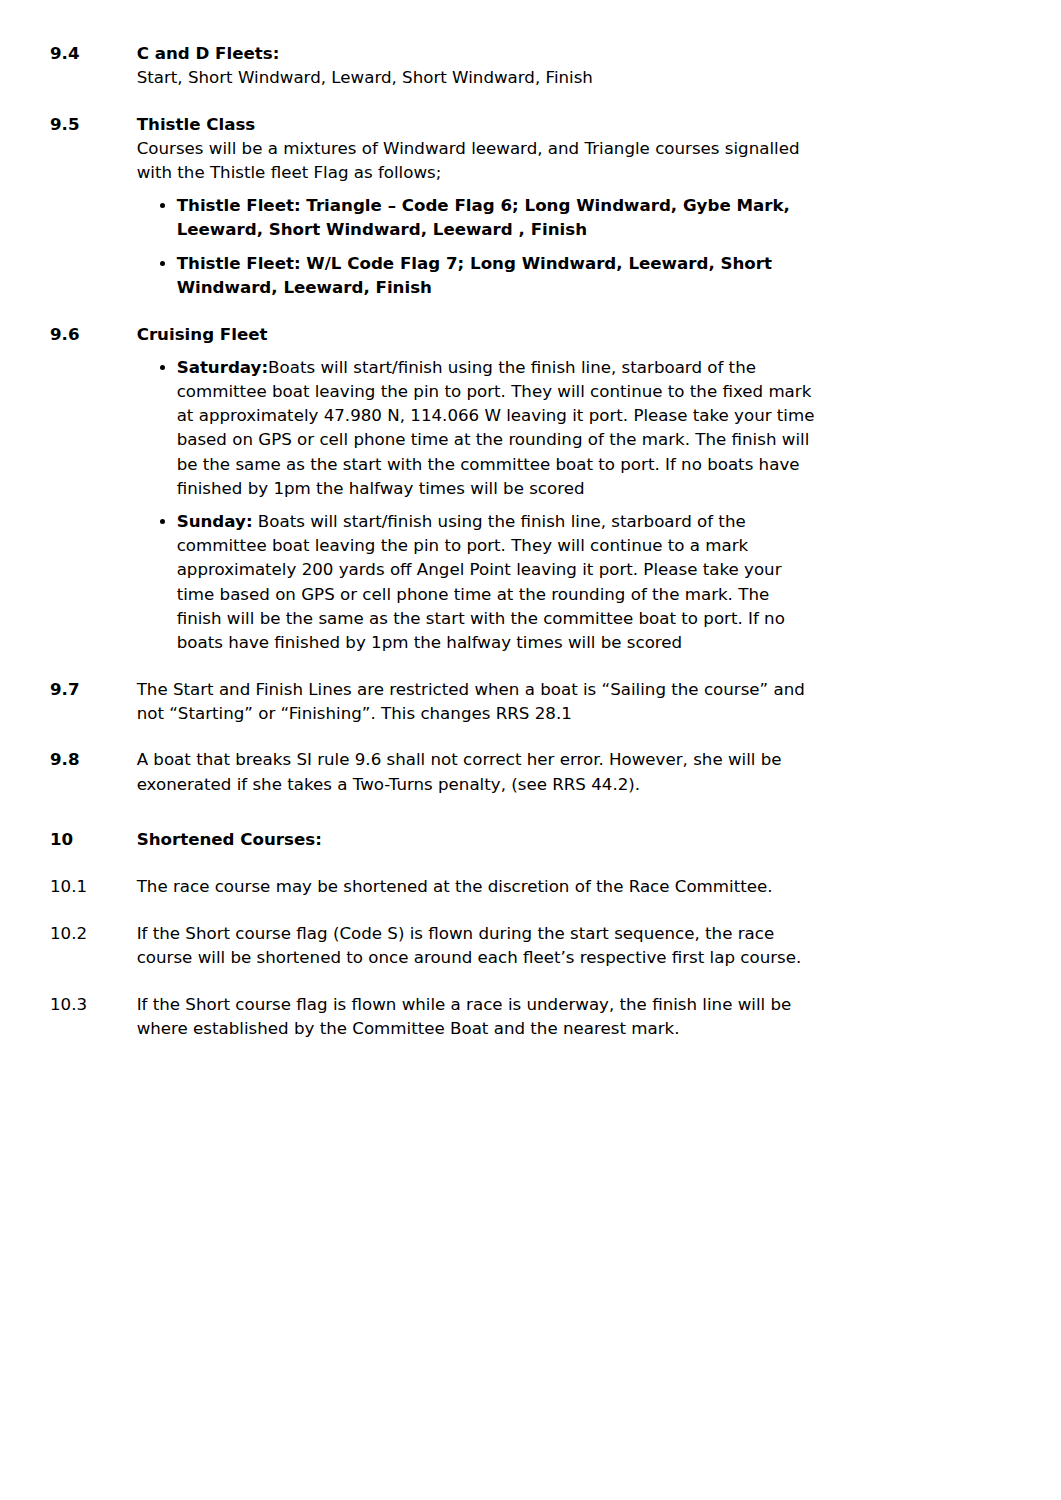9.4
C and D Fleets:
Start, Short Windward, Leward, Short Windward, Finish
9.5
Thistle Class
Courses will be a mixtures of Windward leeward, and Triangle courses signalled with the Thistle fleet Flag as follows;
Thistle Fleet: Triangle – Code Flag 6; Long Windward, Gybe Mark, Leeward, Short Windward, Leeward , Finish
Thistle Fleet: W/L Code Flag 7; Long Windward, Leeward, Short Windward, Leeward, Finish
9.6
Cruising Fleet
Saturday: Boats will start/finish using the finish line, starboard of the committee boat leaving the pin to port. They will continue to the fixed mark at approximately 47.980 N, 114.066 W leaving it port. Please take your time based on GPS or cell phone time at the rounding of the mark. The finish will be the same as the start with the committee boat to port. If no boats have finished by 1pm the halfway times will be scored
Sunday: Boats will start/finish using the finish line, starboard of the committee boat leaving the pin to port. They will continue to a mark approximately 200 yards off Angel Point leaving it port. Please take your time based on GPS or cell phone time at the rounding of the mark. The finish will be the same as the start with the committee boat to port. If no boats have finished by 1pm the halfway times will be scored
9.7
The Start and Finish Lines are restricted when a boat is “Sailing the course” and not “Starting” or “Finishing”. This changes RRS 28.1
9.8
A boat that breaks SI rule 9.6 shall not correct her error. However, she will be exonerated if she takes a Two-Turns penalty, (see RRS 44.2).
10
Shortened Courses:
10.1
The race course may be shortened at the discretion of the Race Committee.
10.2
If the Short course flag (Code S) is flown during the start sequence, the race course will be shortened to once around each fleet’s respective first lap course.
10.3
If the Short course flag is flown while a race is underway, the finish line will be where established by the Committee Boat and the nearest mark.